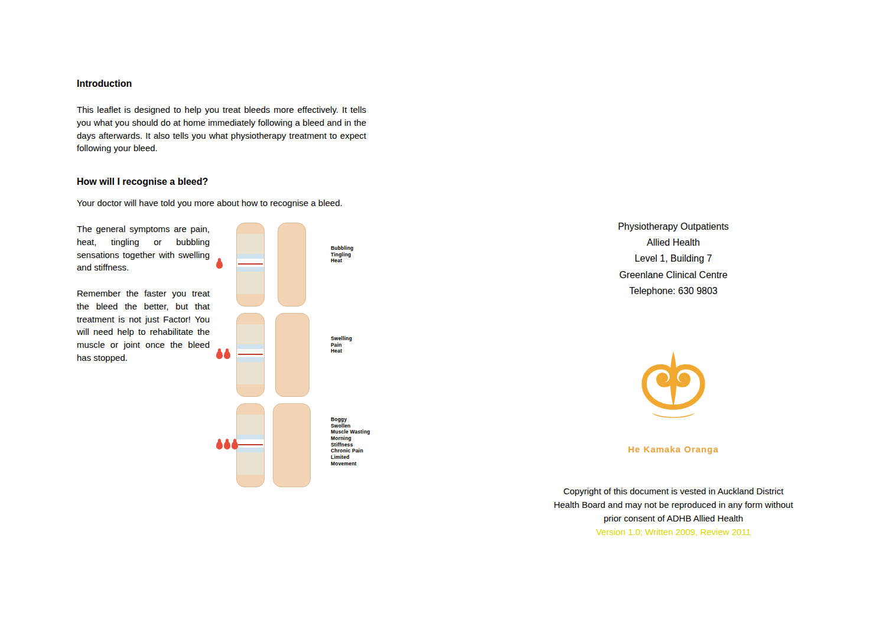Introduction
This leaflet is designed to help you treat bleeds more effectively. It tells you what you should do at home immediately following a bleed and in the days afterwards. It also tells you what physiotherapy treatment to expect following your bleed.
How will I recognise a bleed?
Your doctor will have told you more about how to recognise a bleed.
The general symptoms are pain, heat, tingling or bubbling sensations together with swelling and stiffness.
Remember the faster you treat the bleed the better, but that treat­ment is not just Factor! You will need help to rehabilitate the muscle or joint once the bleed has stopped.
Bubbling
Tingling
Heat
Swelling
Pain
Heat
Boggy
Swollen
Muscle Wasting
Morning Stiffness
Chronic Pain
Limited Movement
Physiotherapy Outpatients
Allied Health
Level 1, Building 7
Greenlane Clinical Centre
Telephone: 630 9803
He Kamaka Oranga
Copyright of this document is vested in Auckland District Health Board and may not be reproduced in any form without prior consent of ADHB Allied Health
Version 1.0; Written 2009, Review 2011